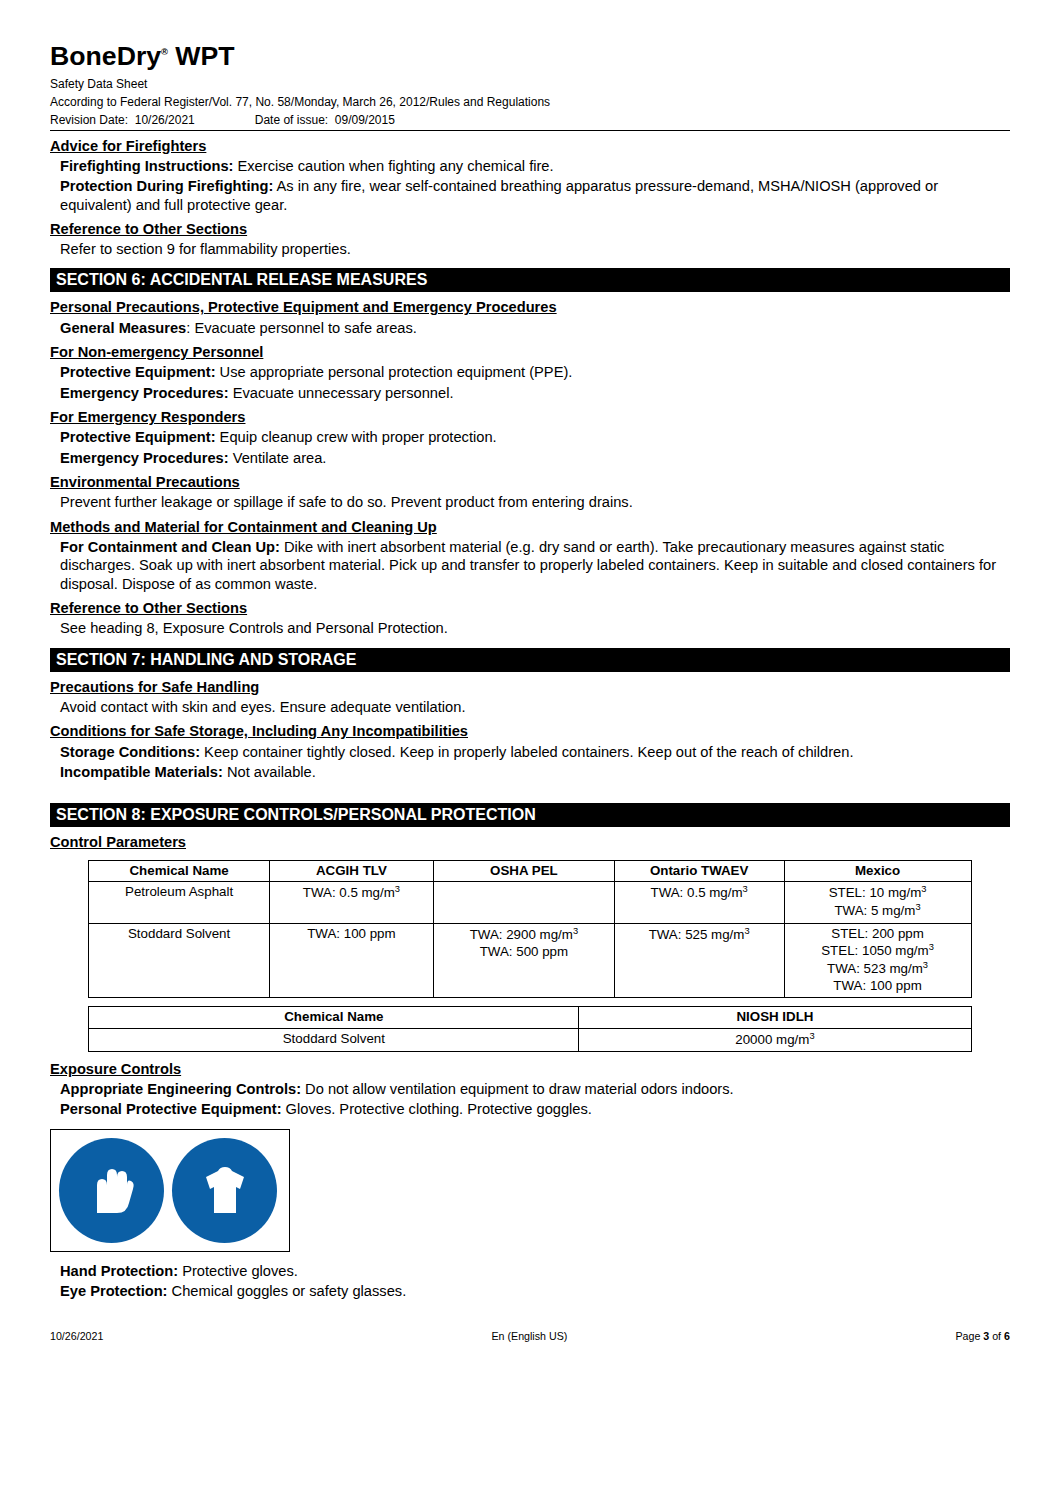BoneDry® WPT
Safety Data Sheet
According to Federal Register/Vol. 77, No. 58/Monday, March 26, 2012/Rules and Regulations
Revision Date: 10/26/2021 Date of issue: 09/09/2015
Advice for Firefighters
Firefighting Instructions: Exercise caution when fighting any chemical fire.
Protection During Firefighting: As in any fire, wear self-contained breathing apparatus pressure-demand, MSHA/NIOSH (approved or equivalent) and full protective gear.
Reference to Other Sections
Refer to section 9 for flammability properties.
SECTION 6: ACCIDENTAL RELEASE MEASURES
Personal Precautions, Protective Equipment and Emergency Procedures
General Measures: Evacuate personnel to safe areas.
For Non-emergency Personnel
Protective Equipment: Use appropriate personal protection equipment (PPE).
Emergency Procedures: Evacuate unnecessary personnel.
For Emergency Responders
Protective Equipment: Equip cleanup crew with proper protection.
Emergency Procedures: Ventilate area.
Environmental Precautions
Prevent further leakage or spillage if safe to do so. Prevent product from entering drains.
Methods and Material for Containment and Cleaning Up
For Containment and Clean Up: Dike with inert absorbent material (e.g. dry sand or earth). Take precautionary measures against static discharges. Soak up with inert absorbent material. Pick up and transfer to properly labeled containers. Keep in suitable and closed containers for disposal. Dispose of as common waste.
Reference to Other Sections
See heading 8, Exposure Controls and Personal Protection.
SECTION 7: HANDLING AND STORAGE
Precautions for Safe Handling
Avoid contact with skin and eyes. Ensure adequate ventilation.
Conditions for Safe Storage, Including Any Incompatibilities
Storage Conditions: Keep container tightly closed. Keep in properly labeled containers. Keep out of the reach of children.
Incompatible Materials: Not available.
SECTION 8: EXPOSURE CONTROLS/PERSONAL PROTECTION
Control Parameters
| Chemical Name | ACGIH TLV | OSHA PEL | Ontario TWAEV | Mexico |
| --- | --- | --- | --- | --- |
| Petroleum Asphalt | TWA: 0.5 mg/m 3 | | TWA: 0.5 mg/m 3 | STEL: 10 mg/m 3 TWA: 5 mg/m 3 |
| Stoddard Solvent | TWA: 100 ppm | TWA: 2900 mg/m 3 TWA: 500 ppm | TWA: 525 mg/m 3 | STEL: 200 ppm STEL: 1050 mg/m 3 TWA: 523 mg/m 3 TWA: 100 ppm |
| Chemical Name | NIOSH IDLH |
| --- | --- |
| Stoddard Solvent | 20000 mg/m 3 |
Exposure Controls
Appropriate Engineering Controls: Do not allow ventilation equipment to draw material odors indoors.
Personal Protective Equipment: Gloves. Protective clothing. Protective goggles.
Hand Protection: Protective gloves.
Eye Protection: Chemical goggles or safety glasses.
10/26/2021 En (English US) Page 3 of 6